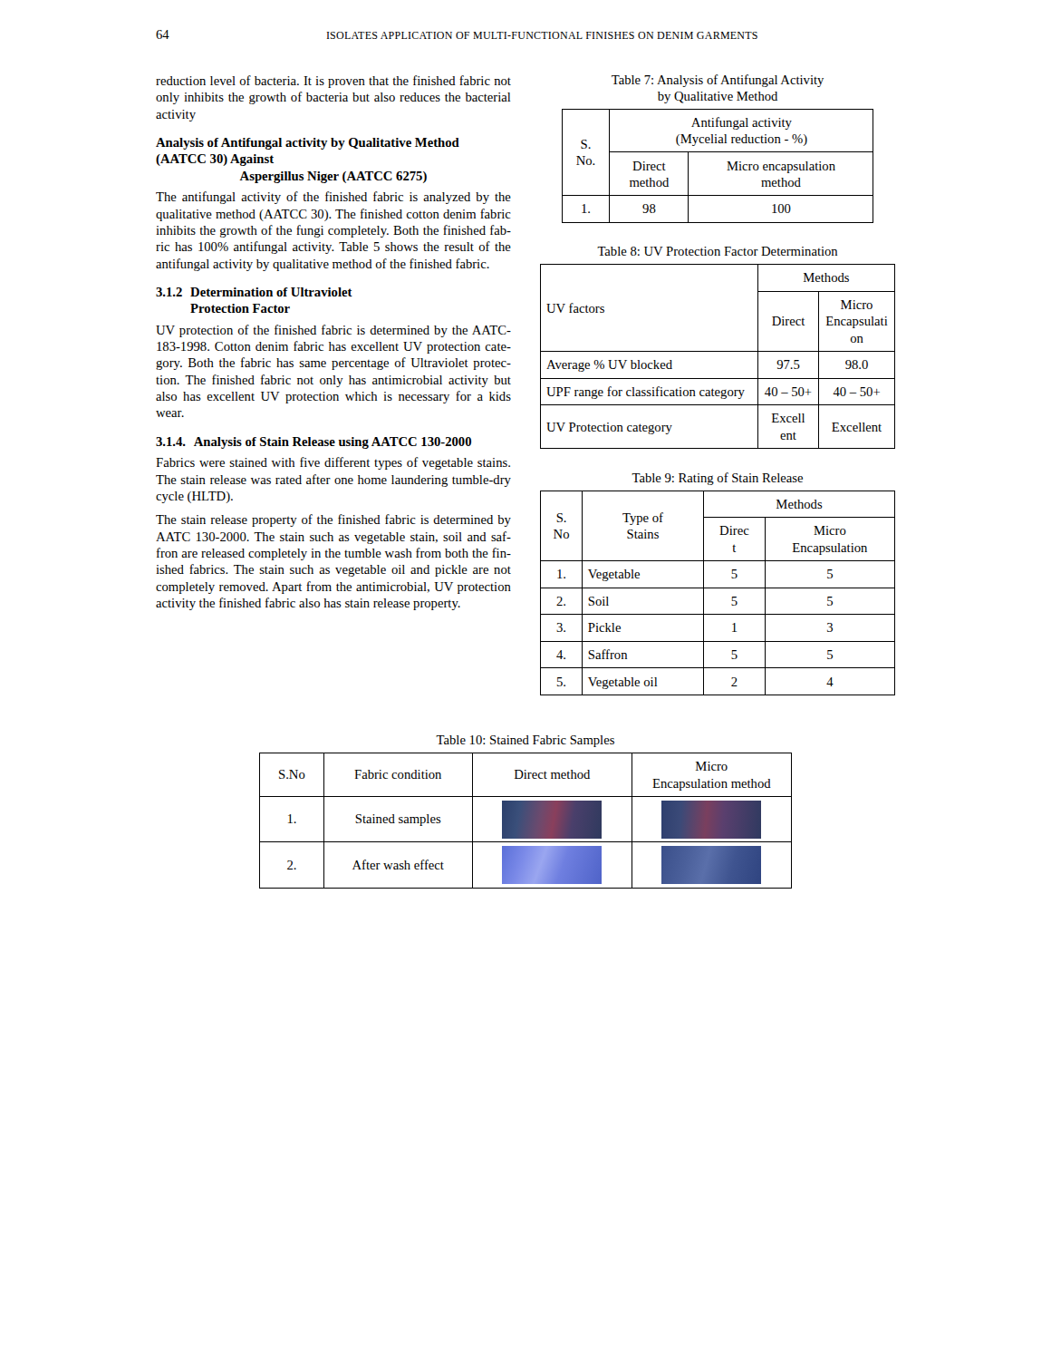64
ISOLATES APPLICATION OF MULTI-FUNCTIONAL FINISHES ON DENIM GARMENTS
reduction level of bacteria. It is proven that the finished fabric not only inhibits the growth of bacteria but also reduces the bacterial activity
Analysis of Antifungal activity by Qualitative Method (AATCC 30) Against
Aspergillus Niger (AATCC 6275)
The antifungal activity of the finished fabric is analyzed by the qualitative method (AATCC 30). The finished cotton denim fabric inhibits the growth of the fungi completely. Both the finished fabric has 100% antifungal activity. Table 5 shows the result of the antifungal activity by qualitative method of the finished fabric.
3.1.2 Determination of Ultraviolet
Protection Factor
UV protection of the finished fabric is determined by the AATC-183-1998. Cotton denim fabric has excellent UV protection category. Both the fabric has same percentage of Ultraviolet protection. The finished fabric not only has antimicrobial activity but also has excellent UV protection which is necessary for a kids wear.
3.1.4. Analysis of Stain Release using AATCC 130-2000
Fabrics were stained with five different types of vegetable stains. The stain release was rated after one home laundering tumble-dry cycle (HLTD).
The stain release property of the finished fabric is determined by AATC 130-2000. The stain such as vegetable stain, soil and saffron are released completely in the tumble wash from both the finished fabrics. The stain such as vegetable oil and pickle are not completely removed. Apart from the antimicrobial, UV protection activity the finished fabric also has stain release property.
Table 7: Analysis of Antifungal Activity by Qualitative Method
| S. No. | Antifungal activity (Mycelial reduction - %) |
| --- | --- |
| Direct method | Micro encapsulation method |
| 1. | 98 | 100 |
Table 8: UV Protection Factor Determination
| UV factors | Methods |
| --- | --- |
| Direct | Micro Encapsulati on |
| Average % UV blocked | 97.5 | 98.0 |
| UPF range for classification category | 40 – 50+ | 40 – 50+ |
| UV Protection category | Excell ent | Excellent |
Table 9: Rating of Stain Release
| S. No | Type of Stains | Methods |
| --- | --- | --- |
| Direc t | Micro Encapsulation |
| 1. | Vegetable | 5 | 5 |
| 2. | Soil | 5 | 5 |
| 3. | Pickle | 1 | 3 |
| 4. | Saffron | 5 | 5 |
| 5. | Vegetable oil | 2 | 4 |
Table 10: Stained Fabric Samples
| S.No | Fabric condition | Direct method | Micro Encapsulation method |
| --- | --- | --- | --- |
| 1. | Stained samples | | |
| 2. | After wash effect | | |